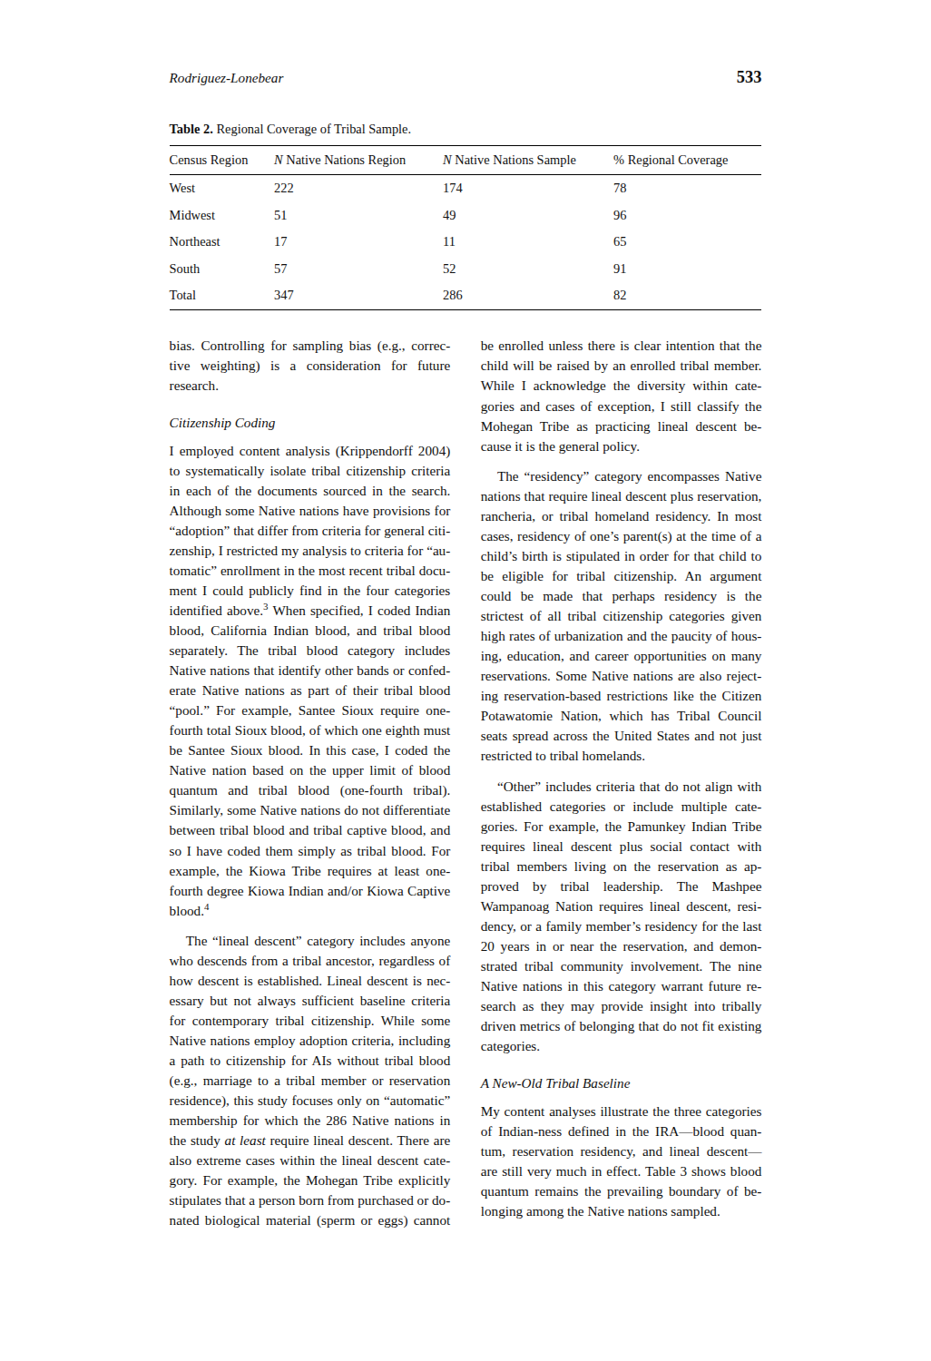Rodriguez-Lonebear 533
Table 2. Regional Coverage of Tribal Sample.
| Census Region | N Native Nations Region | N Native Nations Sample | % Regional Coverage |
| --- | --- | --- | --- |
| West | 222 | 174 | 78 |
| Midwest | 51 | 49 | 96 |
| Northeast | 17 | 11 | 65 |
| South | 57 | 52 | 91 |
| Total | 347 | 286 | 82 |
bias. Controlling for sampling bias (e.g., corrective weighting) is a consideration for future research.
Citizenship Coding
I employed content analysis (Krippendorff 2004) to systematically isolate tribal citizenship criteria in each of the documents sourced in the search. Although some Native nations have provisions for “adoption” that differ from criteria for general citizenship, I restricted my analysis to criteria for “automatic” enrollment in the most recent tribal document I could publicly find in the four categories identified above.3 When specified, I coded Indian blood, California Indian blood, and tribal blood separately. The tribal blood category includes Native nations that identify other bands or confederate Native nations as part of their tribal blood “pool.” For example, Santee Sioux require one-fourth total Sioux blood, of which one eighth must be Santee Sioux blood. In this case, I coded the Native nation based on the upper limit of blood quantum and tribal blood (one-fourth tribal). Similarly, some Native nations do not differentiate between tribal blood and tribal captive blood, and so I have coded them simply as tribal blood. For example, the Kiowa Tribe requires at least one-fourth degree Kiowa Indian and/or Kiowa Captive blood.4
The “lineal descent” category includes anyone who descends from a tribal ancestor, regardless of how descent is established. Lineal descent is necessary but not always sufficient baseline criteria for contemporary tribal citizenship. While some Native nations employ adoption criteria, including a path to citizenship for AIs without tribal blood (e.g., marriage to a tribal member or reservation residence), this study focuses only on “automatic” membership for which the 286 Native nations in the study at least require lineal descent. There are also extreme cases within the lineal descent category. For example, the Mohegan Tribe explicitly stipulates that a person born from purchased or donated biological material (sperm or eggs) cannot be enrolled unless there is clear intention that the child will be raised by an enrolled tribal member. While I acknowledge the diversity within categories and cases of exception, I still classify the Mohegan Tribe as practicing lineal descent because it is the general policy.
The “residency” category encompasses Native nations that require lineal descent plus reservation, rancheria, or tribal homeland residency. In most cases, residency of one’s parent(s) at the time of a child’s birth is stipulated in order for that child to be eligible for tribal citizenship. An argument could be made that perhaps residency is the strictest of all tribal citizenship categories given high rates of urbanization and the paucity of housing, education, and career opportunities on many reservations. Some Native nations are also rejecting reservation-based restrictions like the Citizen Potawatomie Nation, which has Tribal Council seats spread across the United States and not just restricted to tribal homelands.
“Other” includes criteria that do not align with established categories or include multiple categories. For example, the Pamunkey Indian Tribe requires lineal descent plus social contact with tribal members living on the reservation as approved by tribal leadership. The Mashpee Wampanoag Nation requires lineal descent, residency, or a family member’s residency for the last 20 years in or near the reservation, and demonstrated tribal community involvement. The nine Native nations in this category warrant future research as they may provide insight into tribally driven metrics of belonging that do not fit existing categories.
A New-Old Tribal Baseline
My content analyses illustrate the three categories of Indian-ness defined in the IRA—blood quantum, reservation residency, and lineal descent—are still very much in effect. Table 3 shows blood quantum remains the prevailing boundary of belonging among the Native nations sampled.